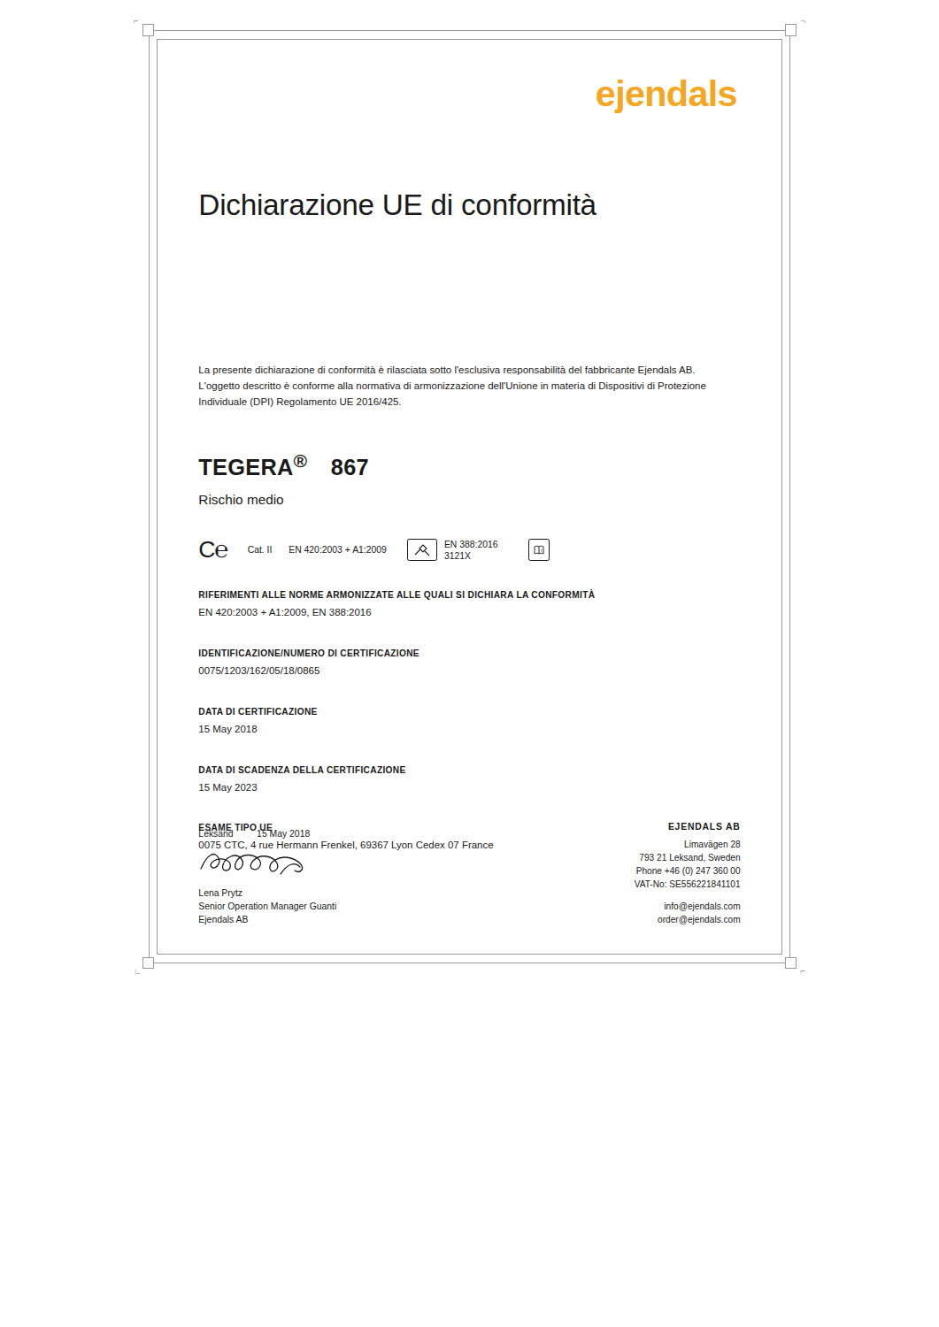⌐
¬
∟
⌐
ejendals
Dichiarazione UE di conformità
La presente dichiarazione di conformità è rilasciata sotto l'esclusiva responsabilità del fabbricante Ejendals AB. L'oggetto descritto è conforme alla normativa di armonizzazione dell'Unione in materia di Dispositivi di Protezione Individuale (DPI) Regolamento UE 2016/425.
TEGERA®867
Rischio medio
C℮ Cat. II EN 420:2003 + A1:2009 EN 388:2016
3121X i
Riferimenti alle norme armonizzate alle quali si dichiara la conformità
EN 420:2003 + A1:2009, EN 388:2016
Identificazione/numero di certificazione
0075/1203/162/05/18/0865
Data di certificazione
15 May 2018
Data di scadenza della certificazione
15 May 2023
Esame tipo UE
0075 CTC, 4 rue Hermann Frenkel, 69367 Lyon Cedex 07 France
Leksand 15 May 2018
Lena Prytz
Senior Operation Manager Guanti
Ejendals AB
EJENDALS AB
Limavägen 28
793 21 Leksand, Sweden
Phone +46 (0) 247 360 00
VAT-No: SE556221841101
info@ejendals.com
order@ejendals.com